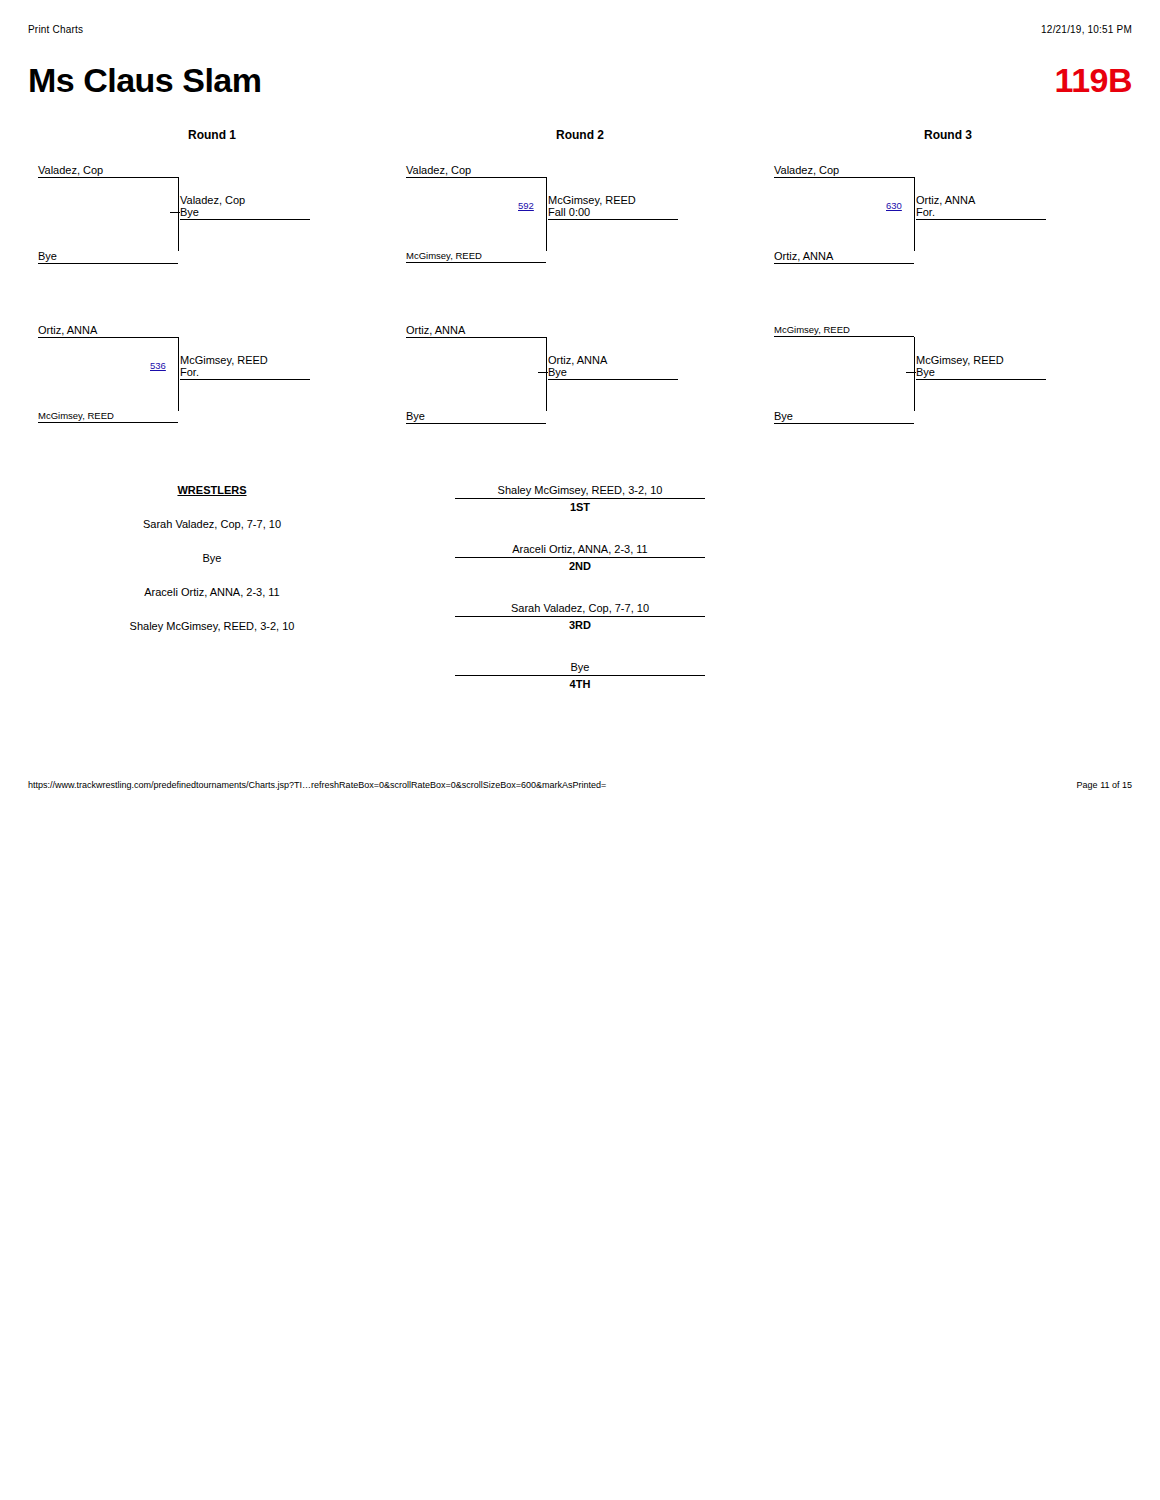Print Charts 12/21/19, 10:51 PM
Ms Claus Slam
119B
Round 1
Valadez, Cop
Bye
Valadez, Cop
Bye
Ortiz, ANNA
McGimsey, REED
536
McGimsey, REED
For.
WRESTLERS
Sarah Valadez, Cop, 7-7, 10
Bye
Araceli Ortiz, ANNA, 2-3, 11
Shaley McGimsey, REED, 3-2, 10
Round 2
Valadez, Cop
McGimsey, REED
592
McGimsey, REED
Fall 0:00
Ortiz, ANNA
Bye
Ortiz, ANNA
Bye
Shaley McGimsey, REED, 3-2, 10
1ST
Araceli Ortiz, ANNA, 2-3, 11
2ND
Sarah Valadez, Cop, 7-7, 10
3RD
Bye
4TH
Round 3
Valadez, Cop
Ortiz, ANNA
630
Ortiz, ANNA
For.
McGimsey, REED
Bye
McGimsey, REED
Bye
https://www.trackwrestling.com/predefinedtournaments/Charts.jsp?TI…refreshRateBox=0&scrollRateBox=0&scrollSizeBox=600&markAsPrinted= Page 11 of 15